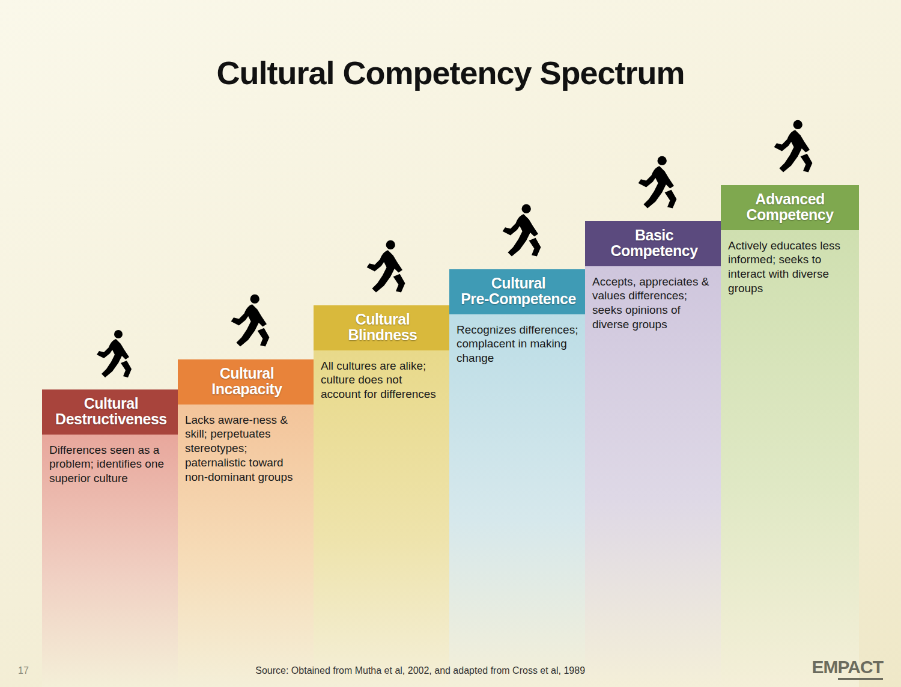Cultural Competency Spectrum
Cultural
Destructiveness
Differences seen as a problem; identifies one superior culture
Cultural
Incapacity
Lacks aware-ness & skill; perpetuates stereotypes; paternalistic toward non-dominant groups
Cultural
Blindness
All cultures are alike; culture does not account for differences
Cultural
Pre-Competence
Recognizes differences; complacent in making change
Basic
Competency
Accepts, appreciates & values differences; seeks opinions of diverse groups
Advanced
Competency
Actively educates less informed; seeks to interact with diverse groups
17
Source: Obtained from Mutha et al, 2002, and adapted from Cross et al, 1989
EM PACT